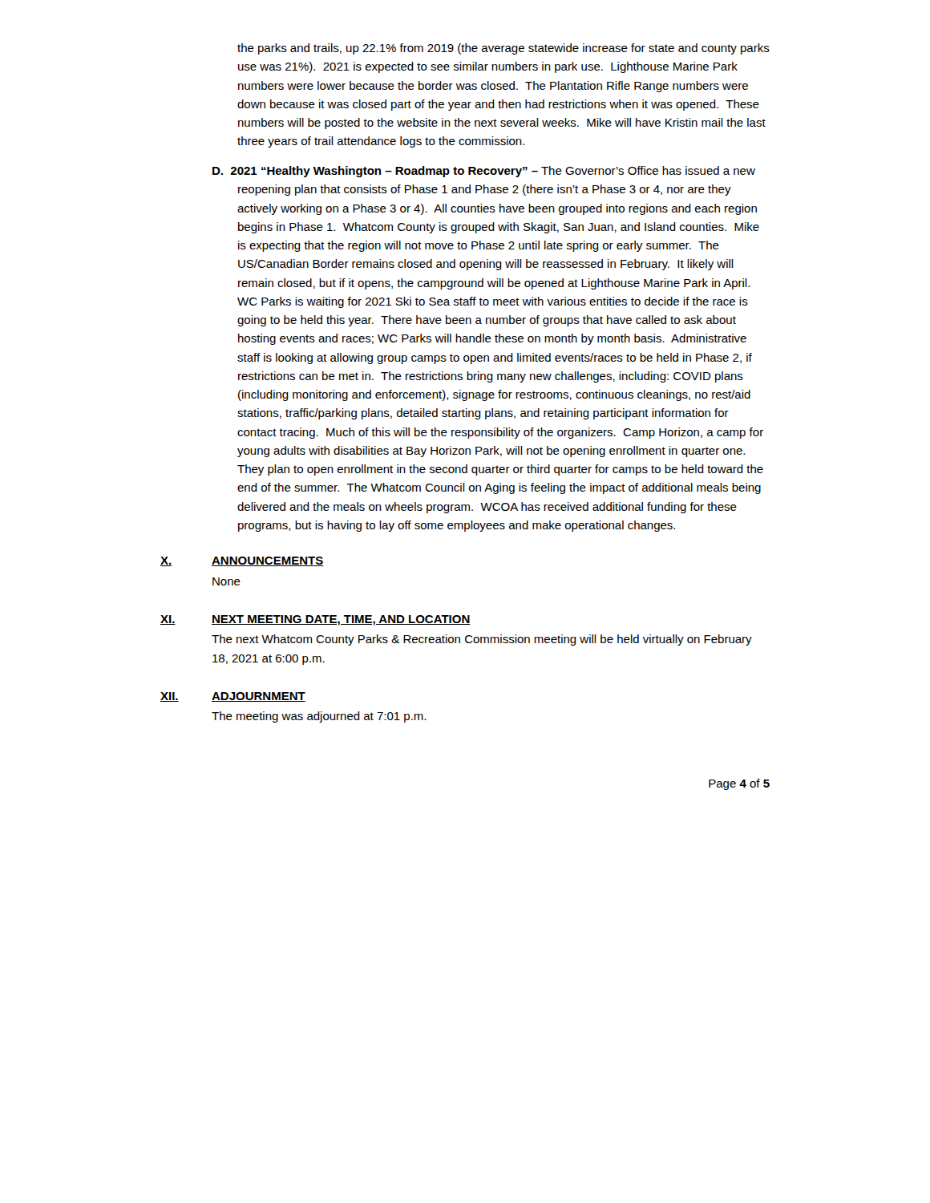the parks and trails, up 22.1% from 2019 (the average statewide increase for state and county parks use was 21%). 2021 is expected to see similar numbers in park use. Lighthouse Marine Park numbers were lower because the border was closed. The Plantation Rifle Range numbers were down because it was closed part of the year and then had restrictions when it was opened. These numbers will be posted to the website in the next several weeks. Mike will have Kristin mail the last three years of trail attendance logs to the commission.
D. 2021 “Healthy Washington – Roadmap to Recovery” – The Governor’s Office has issued a new reopening plan that consists of Phase 1 and Phase 2 (there isn’t a Phase 3 or 4, nor are they actively working on a Phase 3 or 4). All counties have been grouped into regions and each region begins in Phase 1. Whatcom County is grouped with Skagit, San Juan, and Island counties. Mike is expecting that the region will not move to Phase 2 until late spring or early summer. The US/Canadian Border remains closed and opening will be reassessed in February. It likely will remain closed, but if it opens, the campground will be opened at Lighthouse Marine Park in April. WC Parks is waiting for 2021 Ski to Sea staff to meet with various entities to decide if the race is going to be held this year. There have been a number of groups that have called to ask about hosting events and races; WC Parks will handle these on month by month basis. Administrative staff is looking at allowing group camps to open and limited events/races to be held in Phase 2, if restrictions can be met in. The restrictions bring many new challenges, including: COVID plans (including monitoring and enforcement), signage for restrooms, continuous cleanings, no rest/aid stations, traffic/parking plans, detailed starting plans, and retaining participant information for contact tracing. Much of this will be the responsibility of the organizers. Camp Horizon, a camp for young adults with disabilities at Bay Horizon Park, will not be opening enrollment in quarter one. They plan to open enrollment in the second quarter or third quarter for camps to be held toward the end of the summer. The Whatcom Council on Aging is feeling the impact of additional meals being delivered and the meals on wheels program. WCOA has received additional funding for these programs, but is having to lay off some employees and make operational changes.
X.
ANNOUNCEMENTS
None
XI.
NEXT MEETING DATE, TIME, AND LOCATION
The next Whatcom County Parks & Recreation Commission meeting will be held virtually on February 18, 2021 at 6:00 p.m.
XII.
ADJOURNMENT
The meeting was adjourned at 7:01 p.m.
Page 4 of 5